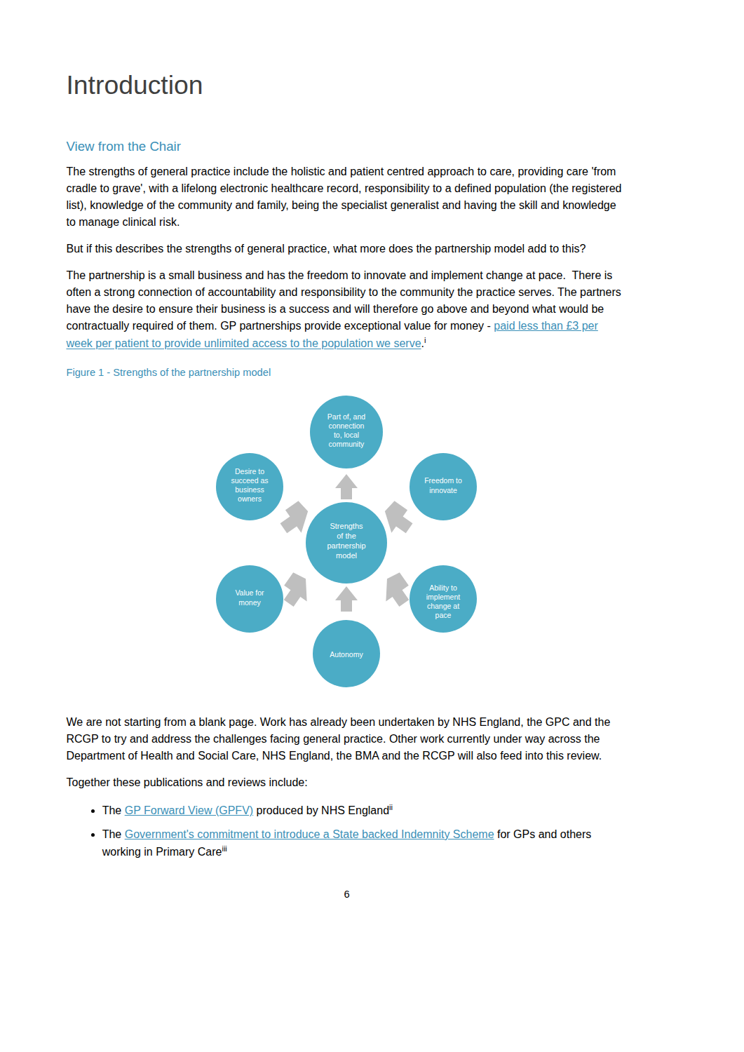Introduction
View from the Chair
The strengths of general practice include the holistic and patient centred approach to care, providing care 'from cradle to grave', with a lifelong electronic healthcare record, responsibility to a defined population (the registered list), knowledge of the community and family, being the specialist generalist and having the skill and knowledge to manage clinical risk.
But if this describes the strengths of general practice, what more does the partnership model add to this?
The partnership is a small business and has the freedom to innovate and implement change at pace. There is often a strong connection of accountability and responsibility to the community the practice serves. The partners have the desire to ensure their business is a success and will therefore go above and beyond what would be contractually required of them. GP partnerships provide exceptional value for money - paid less than £3 per week per patient to provide unlimited access to the population we serve.i
Figure 1 - Strengths of the partnership model
Strengths of the partnership model Part of, and connection to, local community Freedom to innovate Ability to implement change at pace Autonomy Value for money Desire to succeed as business owners
We are not starting from a blank page. Work has already been undertaken by NHS England, the GPC and the RCGP to try and address the challenges facing general practice. Other work currently under way across the Department of Health and Social Care, NHS England, the BMA and the RCGP will also feed into this review.
Together these publications and reviews include:
The GP Forward View (GPFV) produced by NHS Englandii
The Government's commitment to introduce a State backed Indemnity Scheme for GPs and others working in Primary Careiii
6